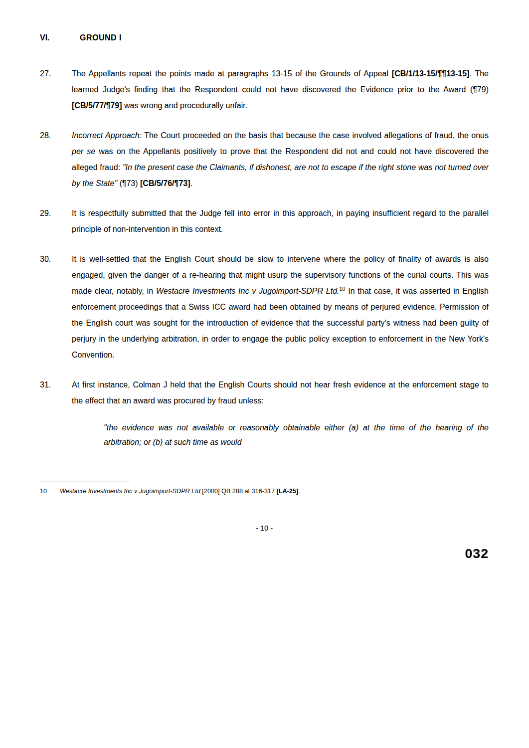VI. GROUND I
The Appellants repeat the points made at paragraphs 13-15 of the Grounds of Appeal [CB/1/13-15/¶¶13-15]. The learned Judge's finding that the Respondent could not have discovered the Evidence prior to the Award (¶79) [CB/5/77/¶79] was wrong and procedurally unfair.
Incorrect Approach: The Court proceeded on the basis that because the case involved allegations of fraud, the onus per se was on the Appellants positively to prove that the Respondent did not and could not have discovered the alleged fraud: "In the present case the Claimants, if dishonest, are not to escape if the right stone was not turned over by the State" (¶73) [CB/5/76/¶73].
It is respectfully submitted that the Judge fell into error in this approach, in paying insufficient regard to the parallel principle of non-intervention in this context.
It is well-settled that the English Court should be slow to intervene where the policy of finality of awards is also engaged, given the danger of a re-hearing that might usurp the supervisory functions of the curial courts. This was made clear, notably, in Westacre Investments Inc v Jugoimport-SDPR Ltd.10 In that case, it was asserted in English enforcement proceedings that a Swiss ICC award had been obtained by means of perjured evidence. Permission of the English court was sought for the introduction of evidence that the successful party's witness had been guilty of perjury in the underlying arbitration, in order to engage the public policy exception to enforcement in the New York's Convention.
At first instance, Colman J held that the English Courts should not hear fresh evidence at the enforcement stage to the effect that an award was procured by fraud unless:
"the evidence was not available or reasonably obtainable either (a) at the time of the hearing of the arbitration; or (b) at such time as would
10 Westacre Investments Inc v Jugoimport-SDPR Ltd [2000] QB 288 at 316-317 [LA-25].
- 10 -
032